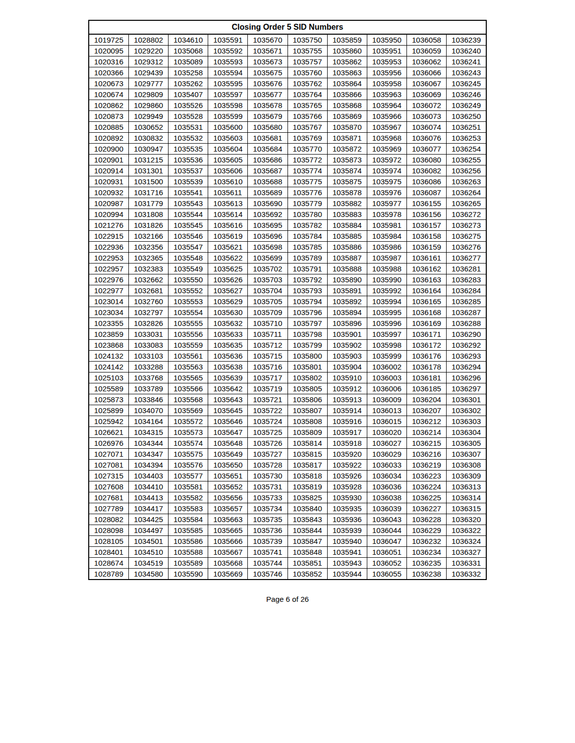Closing Order 5 SID Numbers
| 1019725 | 1028802 | 1034610 | 1035591 | 1035670 | 1035750 | 1035859 | 1035950 | 1036058 | 1036239 |
| 1020095 | 1029220 | 1035068 | 1035592 | 1035671 | 1035755 | 1035860 | 1035951 | 1036059 | 1036240 |
| 1020316 | 1029312 | 1035089 | 1035593 | 1035673 | 1035757 | 1035862 | 1035953 | 1036062 | 1036241 |
| 1020366 | 1029439 | 1035258 | 1035594 | 1035675 | 1035760 | 1035863 | 1035956 | 1036066 | 1036243 |
| 1020673 | 1029777 | 1035262 | 1035595 | 1035676 | 1035762 | 1035864 | 1035958 | 1036067 | 1036245 |
| 1020674 | 1029809 | 1035407 | 1035597 | 1035677 | 1035764 | 1035866 | 1035963 | 1036069 | 1036246 |
| 1020862 | 1029860 | 1035526 | 1035598 | 1035678 | 1035765 | 1035868 | 1035964 | 1036072 | 1036249 |
| 1020873 | 1029949 | 1035528 | 1035599 | 1035679 | 1035766 | 1035869 | 1035966 | 1036073 | 1036250 |
| 1020885 | 1030652 | 1035531 | 1035600 | 1035680 | 1035767 | 1035870 | 1035967 | 1036074 | 1036251 |
| 1020892 | 1030832 | 1035532 | 1035603 | 1035681 | 1035769 | 1035871 | 1035968 | 1036076 | 1036253 |
| 1020900 | 1030947 | 1035535 | 1035604 | 1035684 | 1035770 | 1035872 | 1035969 | 1036077 | 1036254 |
| 1020901 | 1031215 | 1035536 | 1035605 | 1035686 | 1035772 | 1035873 | 1035972 | 1036080 | 1036255 |
| 1020914 | 1031301 | 1035537 | 1035606 | 1035687 | 1035774 | 1035874 | 1035974 | 1036082 | 1036256 |
| 1020931 | 1031500 | 1035539 | 1035610 | 1035688 | 1035775 | 1035875 | 1035975 | 1036086 | 1036263 |
| 1020932 | 1031716 | 1035541 | 1035611 | 1035689 | 1035776 | 1035878 | 1035976 | 1036087 | 1036264 |
| 1020987 | 1031779 | 1035543 | 1035613 | 1035690 | 1035779 | 1035882 | 1035977 | 1036155 | 1036265 |
| 1020994 | 1031808 | 1035544 | 1035614 | 1035692 | 1035780 | 1035883 | 1035978 | 1036156 | 1036272 |
| 1021276 | 1031826 | 1035545 | 1035616 | 1035695 | 1035782 | 1035884 | 1035981 | 1036157 | 1036273 |
| 1022915 | 1032166 | 1035546 | 1035619 | 1035696 | 1035784 | 1035885 | 1035984 | 1036158 | 1036275 |
| 1022936 | 1032356 | 1035547 | 1035621 | 1035698 | 1035785 | 1035886 | 1035986 | 1036159 | 1036276 |
| 1022953 | 1032365 | 1035548 | 1035622 | 1035699 | 1035789 | 1035887 | 1035987 | 1036161 | 1036277 |
| 1022957 | 1032383 | 1035549 | 1035625 | 1035702 | 1035791 | 1035888 | 1035988 | 1036162 | 1036281 |
| 1022976 | 1032662 | 1035550 | 1035626 | 1035703 | 1035792 | 1035890 | 1035990 | 1036163 | 1036283 |
| 1022977 | 1032681 | 1035552 | 1035627 | 1035704 | 1035793 | 1035891 | 1035992 | 1036164 | 1036284 |
| 1023014 | 1032760 | 1035553 | 1035629 | 1035705 | 1035794 | 1035892 | 1035994 | 1036165 | 1036285 |
| 1023034 | 1032797 | 1035554 | 1035630 | 1035709 | 1035796 | 1035894 | 1035995 | 1036168 | 1036287 |
| 1023355 | 1032826 | 1035555 | 1035632 | 1035710 | 1035797 | 1035896 | 1035996 | 1036169 | 1036288 |
| 1023859 | 1033031 | 1035556 | 1035633 | 1035711 | 1035798 | 1035901 | 1035997 | 1036171 | 1036290 |
| 1023868 | 1033083 | 1035559 | 1035635 | 1035712 | 1035799 | 1035902 | 1035998 | 1036172 | 1036292 |
| 1024132 | 1033103 | 1035561 | 1035636 | 1035715 | 1035800 | 1035903 | 1035999 | 1036176 | 1036293 |
| 1024142 | 1033288 | 1035563 | 1035638 | 1035716 | 1035801 | 1035904 | 1036002 | 1036178 | 1036294 |
| 1025103 | 1033768 | 1035565 | 1035639 | 1035717 | 1035802 | 1035910 | 1036003 | 1036181 | 1036296 |
| 1025589 | 1033789 | 1035566 | 1035642 | 1035719 | 1035805 | 1035912 | 1036006 | 1036185 | 1036297 |
| 1025873 | 1033846 | 1035568 | 1035643 | 1035721 | 1035806 | 1035913 | 1036009 | 1036204 | 1036301 |
| 1025899 | 1034070 | 1035569 | 1035645 | 1035722 | 1035807 | 1035914 | 1036013 | 1036207 | 1036302 |
| 1025942 | 1034164 | 1035572 | 1035646 | 1035724 | 1035808 | 1035916 | 1036015 | 1036212 | 1036303 |
| 1026621 | 1034315 | 1035573 | 1035647 | 1035725 | 1035809 | 1035917 | 1036020 | 1036214 | 1036304 |
| 1026976 | 1034344 | 1035574 | 1035648 | 1035726 | 1035814 | 1035918 | 1036027 | 1036215 | 1036305 |
| 1027071 | 1034347 | 1035575 | 1035649 | 1035727 | 1035815 | 1035920 | 1036029 | 1036216 | 1036307 |
| 1027081 | 1034394 | 1035576 | 1035650 | 1035728 | 1035817 | 1035922 | 1036033 | 1036219 | 1036308 |
| 1027315 | 1034403 | 1035577 | 1035651 | 1035730 | 1035818 | 1035926 | 1036034 | 1036223 | 1036309 |
| 1027608 | 1034410 | 1035581 | 1035652 | 1035731 | 1035819 | 1035928 | 1036036 | 1036224 | 1036313 |
| 1027681 | 1034413 | 1035582 | 1035656 | 1035733 | 1035825 | 1035930 | 1036038 | 1036225 | 1036314 |
| 1027789 | 1034417 | 1035583 | 1035657 | 1035734 | 1035840 | 1035935 | 1036039 | 1036227 | 1036315 |
| 1028082 | 1034425 | 1035584 | 1035663 | 1035735 | 1035843 | 1035936 | 1036043 | 1036228 | 1036320 |
| 1028098 | 1034497 | 1035585 | 1035665 | 1035736 | 1035844 | 1035939 | 1036044 | 1036229 | 1036322 |
| 1028105 | 1034501 | 1035586 | 1035666 | 1035739 | 1035847 | 1035940 | 1036047 | 1036232 | 1036324 |
| 1028401 | 1034510 | 1035588 | 1035667 | 1035741 | 1035848 | 1035941 | 1036051 | 1036234 | 1036327 |
| 1028674 | 1034519 | 1035589 | 1035668 | 1035744 | 1035851 | 1035943 | 1036052 | 1036235 | 1036331 |
| 1028789 | 1034580 | 1035590 | 1035669 | 1035746 | 1035852 | 1035944 | 1036055 | 1036238 | 1036332 |
Page 6 of 26